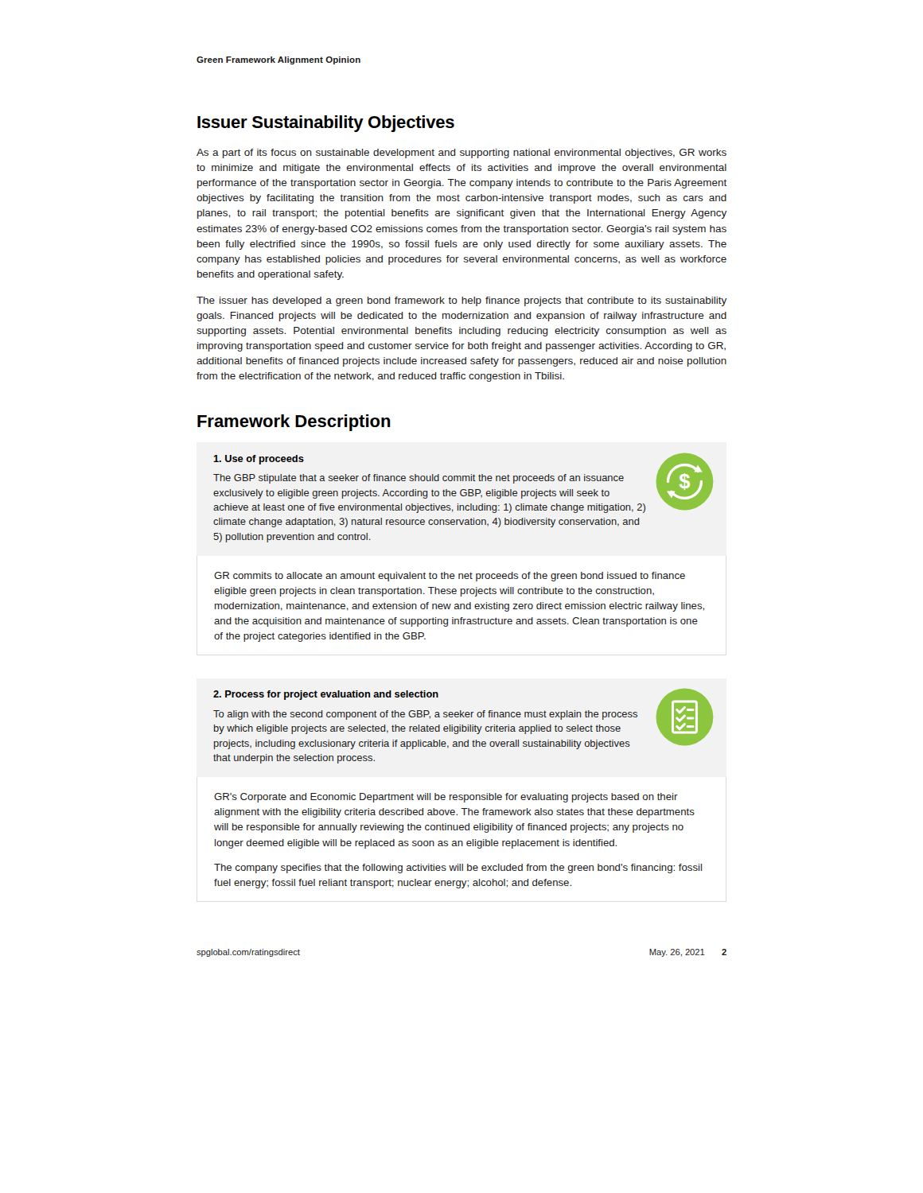Green Framework Alignment Opinion
Issuer Sustainability Objectives
As a part of its focus on sustainable development and supporting national environmental objectives, GR works to minimize and mitigate the environmental effects of its activities and improve the overall environmental performance of the transportation sector in Georgia. The company intends to contribute to the Paris Agreement objectives by facilitating the transition from the most carbon-intensive transport modes, such as cars and planes, to rail transport; the potential benefits are significant given that the International Energy Agency estimates 23% of energy-based CO2 emissions comes from the transportation sector. Georgia's rail system has been fully electrified since the 1990s, so fossil fuels are only used directly for some auxiliary assets. The company has established policies and procedures for several environmental concerns, as well as workforce benefits and operational safety.
The issuer has developed a green bond framework to help finance projects that contribute to its sustainability goals. Financed projects will be dedicated to the modernization and expansion of railway infrastructure and supporting assets. Potential environmental benefits including reducing electricity consumption as well as improving transportation speed and customer service for both freight and passenger activities. According to GR, additional benefits of financed projects include increased safety for passengers, reduced air and noise pollution from the electrification of the network, and reduced traffic congestion in Tbilisi.
Framework Description
$
1. Use of proceeds
The GBP stipulate that a seeker of finance should commit the net proceeds of an issuance exclusively to eligible green projects. According to the GBP, eligible projects will seek to achieve at least one of five environmental objectives, including: 1) climate change mitigation, 2) climate change adaptation, 3) natural resource conservation, 4) biodiversity conservation, and 5) pollution prevention and control.
GR commits to allocate an amount equivalent to the net proceeds of the green bond issued to finance eligible green projects in clean transportation. These projects will contribute to the construction, modernization, maintenance, and extension of new and existing zero direct emission electric railway lines, and the acquisition and maintenance of supporting infrastructure and assets. Clean transportation is one of the project categories identified in the GBP.
2. Process for project evaluation and selection
To align with the second component of the GBP, a seeker of finance must explain the process by which eligible projects are selected, the related eligibility criteria applied to select those projects, including exclusionary criteria if applicable, and the overall sustainability objectives that underpin the selection process.
GR's Corporate and Economic Department will be responsible for evaluating projects based on their alignment with the eligibility criteria described above. The framework also states that these departments will be responsible for annually reviewing the continued eligibility of financed projects; any projects no longer deemed eligible will be replaced as soon as an eligible replacement is identified.
The company specifies that the following activities will be excluded from the green bond's financing: fossil fuel energy; fossil fuel reliant transport; nuclear energy; alcohol; and defense.
spglobal.com/ratingsdirect
May. 26, 20212